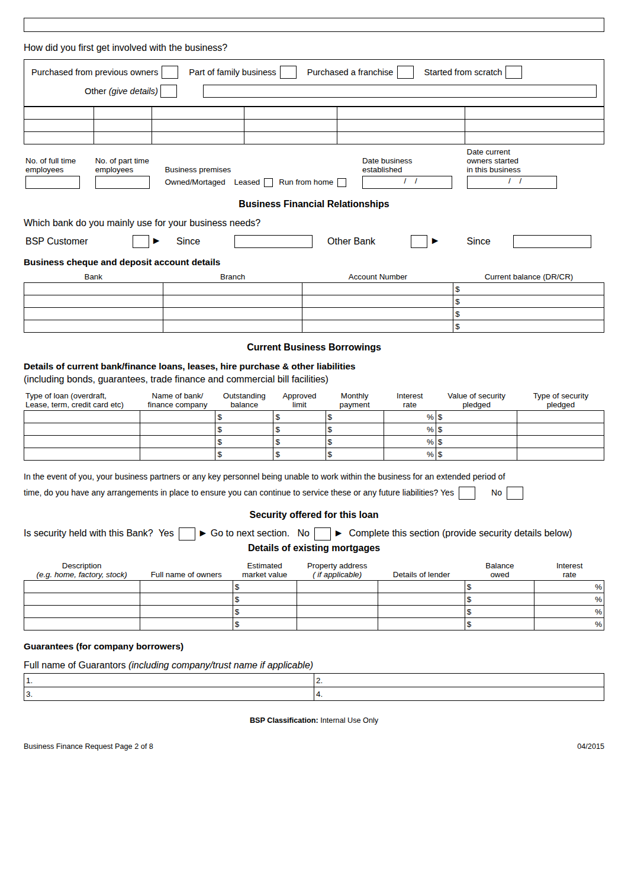How did you first get involved with the business?
Purchased from previous owners Part of family business Purchased a franchise Started from scratch
Other (give details)
| No. of full time employees | No. of part time employees | Business premises | Date business established | Date current owners started in this business |
| | | Owned/Mortaged Leased Run from home | / / | / / |
Business Financial Relationships
Which bank do you mainly use for your business needs?
| BSP Customer | ► | Since | | Other Bank | ► | Since | |
Business cheque and deposit account details
| Bank | Branch | Account Number | Current balance (DR/CR) |
| | | | $ |
| | | | $ |
| | | | $ |
| | | | $ |
Current Business Borrowings
Details of current bank/finance loans, leases, hire purchase & other liabilities
(including bonds, guarantees, trade finance and commercial bill facilities)
| Type of loan (overdraft, Lease, term, credit card etc) | Name of bank/ finance company | Outstanding balance | Approved limit | Monthly payment | Interest rate | Value of security pledged | Type of security pledged |
| | | $ | $ | $ | % | $ | |
| | | $ | $ | $ | % | $ | |
| | | $ | $ | $ | % | $ | |
| | | $ | $ | $ | % | $ | |
In the event of you, your business partners or any key personnel being unable to work within the business for an extended period of
time, do you have any arrangements in place to ensure you can continue to service these or any future liabilities? Yes No
Security offered for this loan
Is security held with this Bank? Yes ► Go to next section. No ► Complete this section (provide security details below)
Details of existing mortgages
| Description (e.g. home, factory, stock) | Full name of owners | Estimated market value | Property address ( if applicable) | Details of lender | Balance owed | Interest rate |
| | | $ | | | $ | % |
| | | $ | | | $ | % |
| | | $ | | | $ | % |
| | | $ | | | $ | % |
Guarantees (for company borrowers)
Full name of Guarantors (including company/trust name if applicable)
| 1. | 2. |
| 3. | 4. |
BSP Classification: Internal Use Only
Business Finance Request Page 2 of 8
04/2015